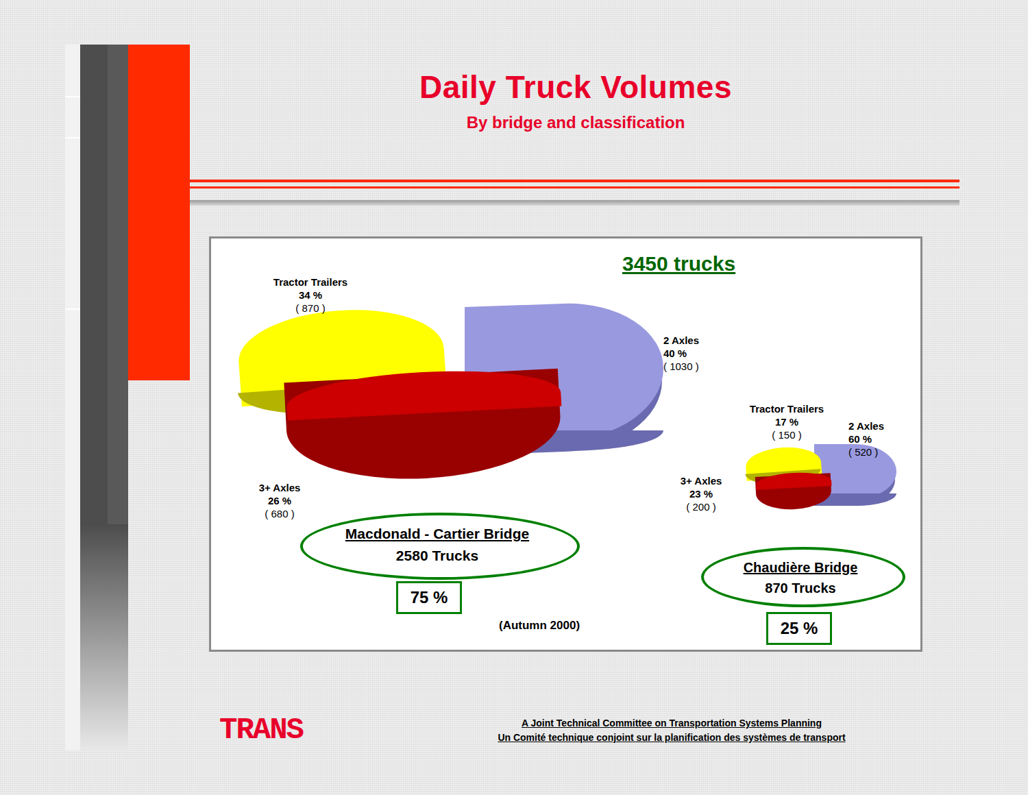Daily Truck Volumes
By bridge and classification
3450 trucks
Tractor Trailers
34 %
( 870 )
2 Axles
40 %
( 1030 )
3+ Axles
26 %
( 680 )
Tractor Trailers
17 %
( 150 )
2 Axles
60 %
( 520 )
3+ Axles
23 %
( 200 )
Macdonald - Cartier Bridge
2580 Trucks
75 %
Chaudière Bridge
870 Trucks
25 %
(Autumn 2000)
TRANS
A Joint Technical Committee on Transportation Systems Planning
Un Comité technique conjoint sur la planification des systèmes de transport